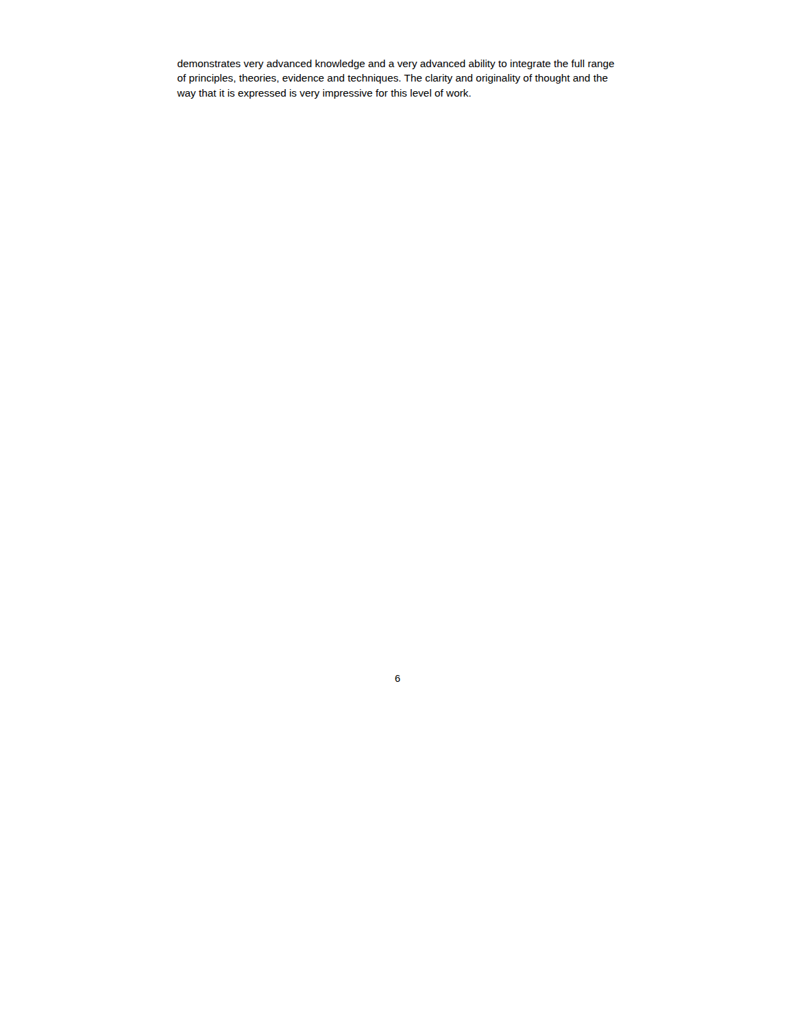demonstrates very advanced knowledge and a very advanced ability to integrate the full range of principles, theories, evidence and techniques. The clarity and originality of thought and the way that it is expressed is very impressive for this level of work.
6